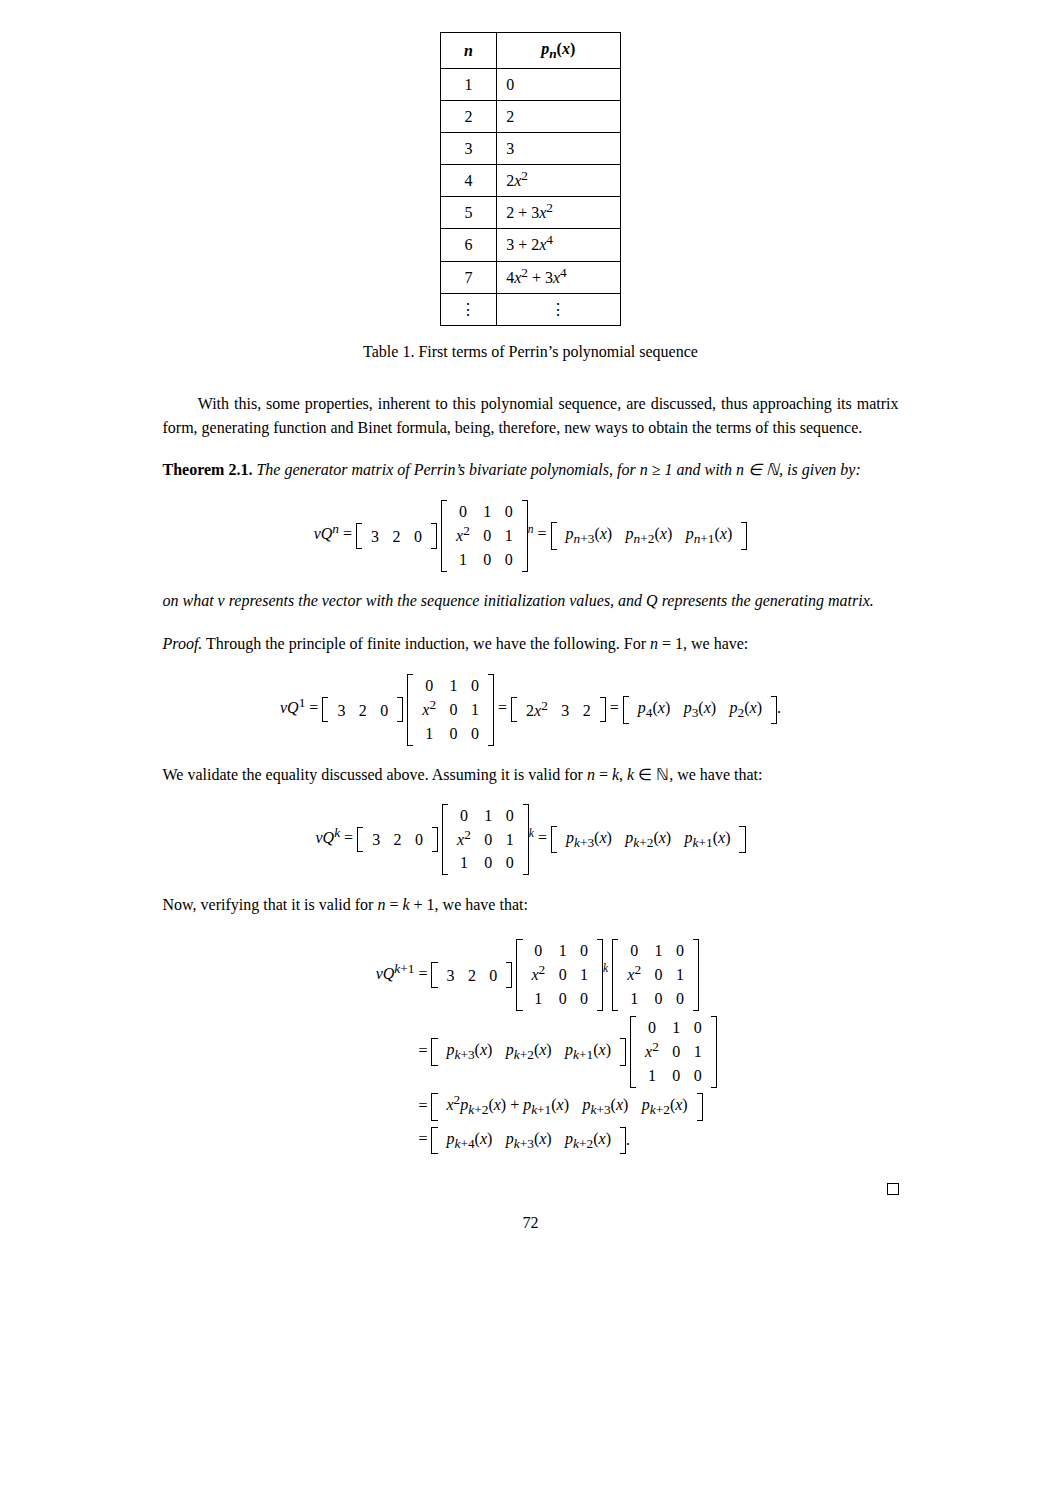| n | p n ( x ) |
| --- | --- |
| 1 | 0 |
| 2 | 2 |
| 3 | 3 |
| 4 | 2 x 2 |
| 5 | 2 + 3 x 2 |
| 6 | 3 + 2 x 4 |
| 7 | 4 x 2 + 3 x 4 |
| ⋮ | ⋮ |
Table 1. First terms of Perrin’s polynomial sequence
With this, some properties, inherent to this polynomial sequence, are discussed, thus approaching its matrix form, generating function and Binet formula, being, therefore, new ways to obtain the terms of this sequence.
Theorem 2.1. The generator matrix of Perrin’s bivariate polynomials, for n ≥ 1 and with n ∈ ℕ, is given by:
vQn =
| 3 | 2 | 0 |
| 0 | 1 | 0 |
| x 2 | 0 | 1 |
| 1 | 0 | 0 |
n =
| p n +3 ( x ) | p n +2 ( x ) | p n +1 ( x ) |
on what v represents the vector with the sequence initialization values, and Q represents the generating matrix.
Proof. Through the principle of finite induction, we have the following. For n = 1, we have:
vQ1 =
| 3 | 2 | 0 |
| 0 | 1 | 0 |
| x 2 | 0 | 1 |
| 1 | 0 | 0 |
=
| 2 x 2 | 3 | 2 |
=
| p 4 ( x ) | p 3 ( x ) | p 2 ( x ) |
.
We validate the equality discussed above. Assuming it is valid for n = k, k ∈ ℕ, we have that:
vQk =
| 3 | 2 | 0 |
| 0 | 1 | 0 |
| x 2 | 0 | 1 |
| 1 | 0 | 0 |
k =
| p k +3 ( x ) | p k +2 ( x ) | p k +1 ( x ) |
Now, verifying that it is valid for n = k + 1, we have that:
vQk+1 =
| 3 | 2 | 0 |
| 0 | 1 | 0 |
| x 2 | 0 | 1 |
| 1 | 0 | 0 |
k
| 0 | 1 | 0 |
| x 2 | 0 | 1 |
| 1 | 0 | 0 |
=
| p k +3 ( x ) | p k +2 ( x ) | p k +1 ( x ) |
| 0 | 1 | 0 |
| x 2 | 0 | 1 |
| 1 | 0 | 0 |
=
| x 2 p k +2 ( x ) + p k +1 ( x ) | p k +3 ( x ) | p k +2 ( x ) |
=
| p k +4 ( x ) | p k +3 ( x ) | p k +2 ( x ) |
.
72